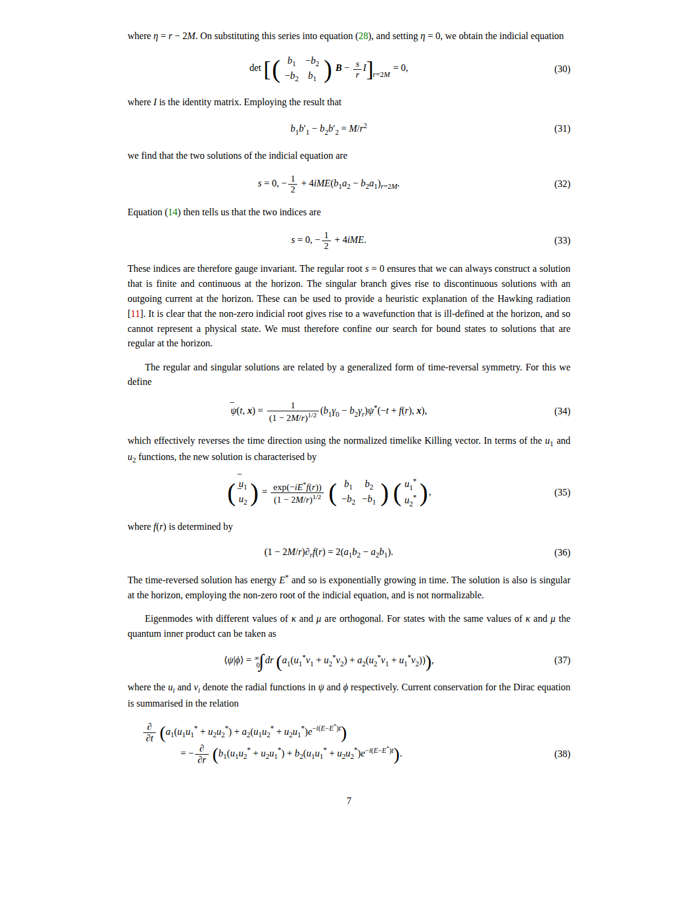where η = r − 2M. On substituting this series into equation (28), and setting η = 0, we obtain the indicial equation
det [(
| b 1 | − b 2 |
| − b 2 | b 1 |
) B − sr I] r=2M = 0,
(30)
where I is the identity matrix. Employing the result that
b 1 b′1 − b 2 b′2 = M/r 2
(31)
we find that the two solutions of the indicial equation are
s = 0, −12 + 4iME(b 1 a 2 − b 2 a 1)r=2M.
(32)
Equation (14) then tells us that the two indices are
s = 0, −12 + 4iME.
(33)
These indices are therefore gauge invariant. The regular root s = 0 ensures that we can always construct a solution that is finite and continuous at the horizon. The singular branch gives rise to discontinuous solutions with an outgoing current at the horizon. These can be used to provide a heuristic explanation of the Hawking radiation [11]. It is clear that the non-zero indicial root gives rise to a wavefunction that is ill-defined at the horizon, and so cannot represent a physical state. We must therefore confine our search for bound states to solutions that are regular at the horizon.
The regular and singular solutions are related by a generalized form of time-reversal symmetry. For this we define
̅ψ(t, x) = 1(1 − 2M/r)1/2(b 1 γ 0 − b 2 γr)ψ*(−t + f(r), x),
(34)
which effectively reverses the time direction using the normalized timelike Killing vector. In terms of the u 1 and u 2 functions, the new solution is characterised by
(
| ̅ u 1 |
| ̅ u 2 |
) = exp(−iE*f(r))(1 − 2M/r)1/2 (
| b 1 | b 2 |
| − b 2 | − b 1 |
) (
| u 1 * |
| u 2 * |
),
(35)
where f(r) is determined by
(1 − 2M/r)∂rf(r) = 2(a 1 b 2 − a 2 b 1).
(36)
The time-reversed solution has energy E* and so is exponentially growing in time. The solution is also is singular at the horizon, employing the non-zero root of the indicial equation, and is not normalizable.
Eigenmodes with different values of κ and μ are orthogonal. For states with the same values of κ and μ the quantum inner product can be taken as
⟨ψ|ϕ⟩ = ∞ ∫0 dr (a 1(u 1*v 1 + u 2*v 2) + a 2(u 2*v 1 + u 1*v 2))),
(37)
where the ui and vi denote the radial functions in ψ and ϕ respectively. Current conservation for the Dirac equation is summarised in the relation
∂∂t (a 1(u 1 u 1* + u 2 u 2*) + a 2(u 1 u 2* + u 2 u 1*)e−i(E−E*)t)
= −∂∂r (b 1(u 1 u 2* + u 2 u 1*) + b 2(u 1 u 1* + u 2 u 2*)e−i(E−E*)t).
(38)
7